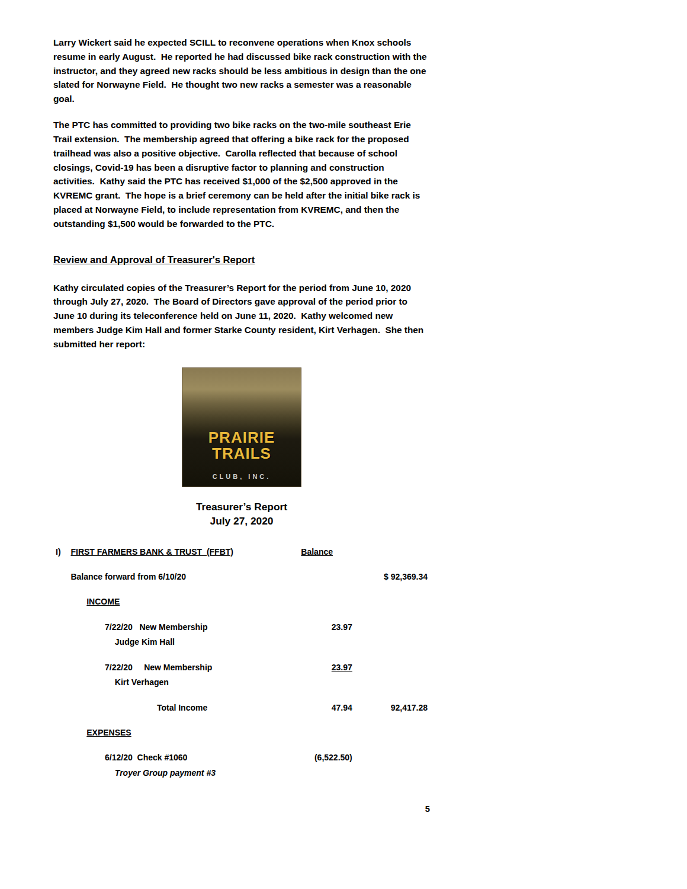Larry Wickert said he expected SCILL to reconvene operations when Knox schools resume in early August. He reported he had discussed bike rack construction with the instructor, and they agreed new racks should be less ambitious in design than the one slated for Norwayne Field. He thought two new racks a semester was a reasonable goal.
The PTC has committed to providing two bike racks on the two-mile southeast Erie Trail extension. The membership agreed that offering a bike rack for the proposed trailhead was also a positive objective. Carolla reflected that because of school closings, Covid-19 has been a disruptive factor to planning and construction activities. Kathy said the PTC has received $1,000 of the $2,500 approved in the KVREMC grant. The hope is a brief ceremony can be held after the initial bike rack is placed at Norwayne Field, to include representation from KVREMC, and then the outstanding $1,500 would be forwarded to the PTC.
Review and Approval of Treasurer's Report
Kathy circulated copies of the Treasurer’s Report for the period from June 10, 2020 through July 27, 2020. The Board of Directors gave approval of the period prior to June 10 during its teleconference held on June 11, 2020. Kathy welcomed new members Judge Kim Hall and former Starke County resident, Kirt Verhagen. She then submitted her report:
PRAIRIE
TRAILS
CLUB, INC.
Treasurer’s Report
July 27, 2020
| I) | FIRST FARMERS BANK & TRUST (FFBT) | Balance | |
| | Balance forward from 6/10/20 | | $ 92,369.34 |
| | INCOME | | |
| | 7/22/20 New Membership | 23.97 | |
| | Judge Kim Hall | | |
| | 7/22/20 New Membership | 23.97 | |
| | Kirt Verhagen | | |
| | | Total Income | 47.94 | 92,417.28 |
| | EXPENSES | | |
| | 6/12/20 Check #1060 | (6,522.50) | |
| | Troyer Group payment #3 | | |
5